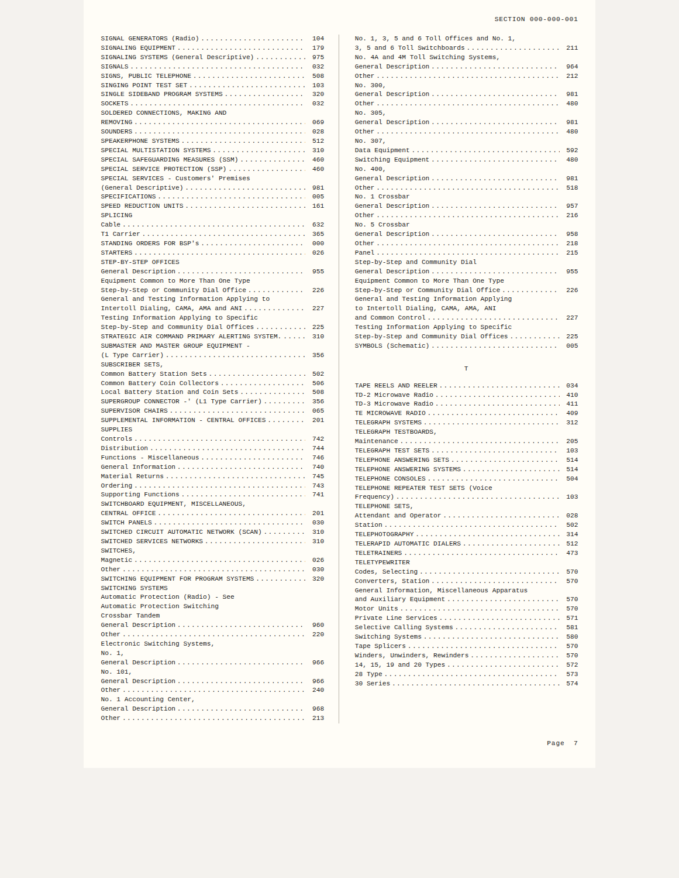SECTION 000-000-001
SIGNAL GENERATORS (Radio) 104
SIGNALING EQUIPMENT 179
SIGNALING SYSTEMS (General Descriptive) 975
SIGNALS 032
SIGNS, PUBLIC TELEPHONE 508
SINGING POINT TEST SET 103
SINGLE SIDEBAND PROGRAM SYSTEMS 320
SOCKETS 032
SOLDERED CONNECTIONS, MAKING AND
REMOVING 069
SOUNDERS 028
SPEAKERPHONE SYSTEMS 512
SPECIAL MULTISTATION SYSTEMS 310
SPECIAL SAFEGUARDING MEASURES (SSM) 460
SPECIAL SERVICE PROTECTION (SSP) 460
SPECIAL SERVICES - Customers' Premises
(General Descriptive) 981
SPECIFICATIONS 005
SPEED REDUCTION UNITS 161
SPLICING
Cable 632
T1 Carrier 365
STANDING ORDERS FOR BSP's 000
STARTERS 026
STEP-BY-STEP OFFICES
General Description 955
Equipment Common to More Than One Type
Step-by-Step or Community Dial Office 226
General and Testing Information Applying to
Intertoll Dialing, CAMA, AMA and ANI 227
Testing Information Applying to Specific
Step-by-Step and Community Dial Offices 225
STRATEGIC AIR COMMAND PRIMARY ALERTING SYSTEM. 310
SUBMASTER AND MASTER GROUP EQUIPMENT -
(L Type Carrier) 356
SUBSCRIBER SETS,
Common Battery Station Sets 502
Common Battery Coin Collectors 506
Local Battery Station and Coin Sets 508
SUPERGROUP CONNECTOR -' (L1 Type Carrier) 356
SUPERVISOR CHAIRS 065
SUPPLEMENTAL INFORMATION - CENTRAL OFFICES 201
SUPPLIES
Controls 742
Distribution 744
Functions - Miscellaneous 746
General Information 740
Material Returns 745
Ordering 743
Supporting Functions 741
SWITCHBOARD EQUIPMENT, MISCELLANEOUS,
CENTRAL OFFICE 201
SWITCH PANELS 030
SWITCHED CIRCUIT AUTOMATIC NETWORK (SCAN) 310
SWITCHED SERVICES NETWORKS 310
SWITCHES,
Magnetic 026
Other 030
SWITCHING EQUIPMENT FOR PROGRAM SYSTEMS 320
SWITCHING SYSTEMS
Automatic Protection (Radio) - See
Automatic Protection Switching
Crossbar Tandem
General Description 960
Other 220
Electronic Switching Systems,
No. 1,
General Description 966
No. 101,
General Description 966
Other 240
No. 1 Accounting Center,
General Description 968
Other 213
No. 1, 3, 5 and 6 Toll Offices and No. 1,
3, 5 and 6 Toll Switchboards 211
No. 4A and 4M Toll Switching Systems,
General Description 964
Other 212
No. 300,
General Description 981
Other 480
No. 305,
General Description 981
Other 480
No. 307,
Data Equipment 592
Switching Equipment 480
No. 400,
General Description 981
Other 518
No. 1 Crossbar
General Description 957
Other 216
No. 5 Crossbar
General Description 958
Other 218
Panel 215
Step-by-Step and Community Dial
General Description 955
Equipment Common to More Than One Type
Step-by-Step or Community Dial Office 226
General and Testing Information Applying
to Intertoll Dialing, CAMA, AMA, ANI
and Common Control 227
Testing Information Applying to Specific
Step-by-Step and Community Dial Offices 225
SYMBOLS (Schematic) 005
T
TAPE REELS AND REELER 034
TD-2 Microwave Radio 410
TD-3 Microwave Radio 411
TE MICROWAVE RADIO 409
TELEGRAPH SYSTEMS 312
TELEGRAPH TESTBOARDS,
Maintenance 205
TELEGRAPH TEST SETS 103
TELEPHONE ANSWERING SETS 514
TELEPHONE ANSWERING SYSTEMS 514
TELEPHONE CONSOLES 504
TELEPHONE REPEATER TEST SETS (Voice
Frequency) 103
TELEPHONE SETS,
Attendant and Operator 028
Station 502
TELEPHOTOGRAPHY 314
TELERAPID AUTOMATIC DIALERS 512
TELETRAINERS 473
TELETYPEWRITER
Codes, Selecting 570
Converters, Station 570
General Information, Miscellaneous Apparatus
and Auxiliary Equipment 570
Motor Units 570
Private Line Services 571
Selective Calling Systems 581
Switching Systems 580
Tape Splicers 570
Winders, Unwinders, Rewinders 570
14, 15, 19 and 20 Types 572
28 Type 573
30 Series 574
Page 7